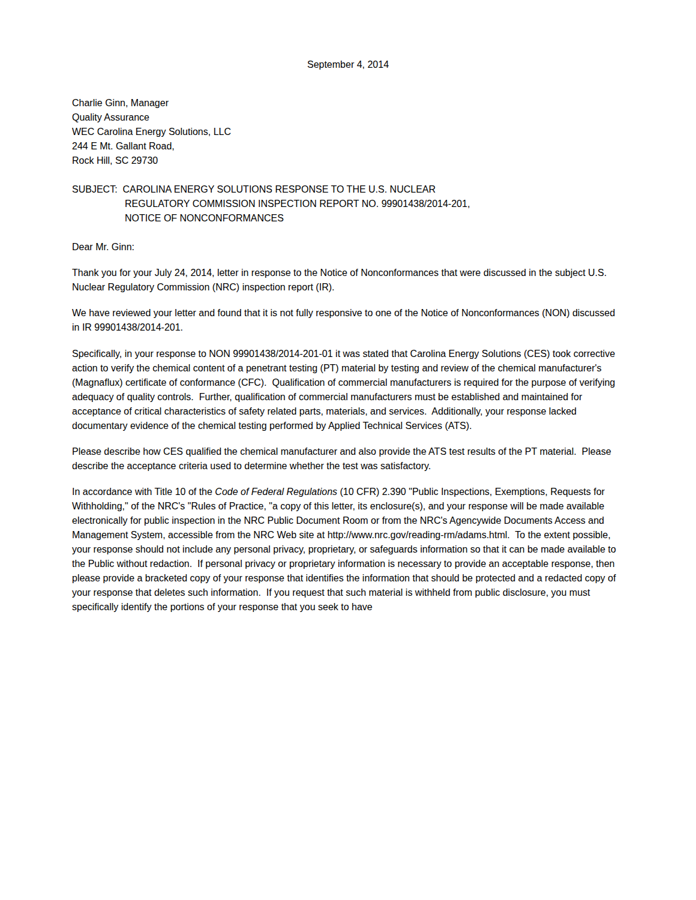September 4, 2014
Charlie Ginn, Manager
Quality Assurance
WEC Carolina Energy Solutions, LLC
244 E Mt. Gallant Road,
Rock Hill, SC 29730
SUBJECT: CAROLINA ENERGY SOLUTIONS RESPONSE TO THE U.S. NUCLEAR
REGULATORY COMMISSION INSPECTION REPORT NO. 99901438/2014-201,
NOTICE OF NONCONFORMANCES
Dear Mr. Ginn:
Thank you for your July 24, 2014, letter in response to the Notice of Nonconformances that were discussed in the subject U.S. Nuclear Regulatory Commission (NRC) inspection report (IR).
We have reviewed your letter and found that it is not fully responsive to one of the Notice of Nonconformances (NON) discussed in IR 99901438/2014-201.
Specifically, in your response to NON 99901438/2014-201-01 it was stated that Carolina Energy Solutions (CES) took corrective action to verify the chemical content of a penetrant testing (PT) material by testing and review of the chemical manufacturer's (Magnaflux) certificate of conformance (CFC). Qualification of commercial manufacturers is required for the purpose of verifying adequacy of quality controls. Further, qualification of commercial manufacturers must be established and maintained for acceptance of critical characteristics of safety related parts, materials, and services. Additionally, your response lacked documentary evidence of the chemical testing performed by Applied Technical Services (ATS).
Please describe how CES qualified the chemical manufacturer and also provide the ATS test results of the PT material. Please describe the acceptance criteria used to determine whether the test was satisfactory.
In accordance with Title 10 of the Code of Federal Regulations (10 CFR) 2.390 "Public Inspections, Exemptions, Requests for Withholding," of the NRC's "Rules of Practice, "a copy of this letter, its enclosure(s), and your response will be made available electronically for public inspection in the NRC Public Document Room or from the NRC's Agencywide Documents Access and Management System, accessible from the NRC Web site at http://www.nrc.gov/reading-rm/adams.html. To the extent possible, your response should not include any personal privacy, proprietary, or safeguards information so that it can be made available to the Public without redaction. If personal privacy or proprietary information is necessary to provide an acceptable response, then please provide a bracketed copy of your response that identifies the information that should be protected and a redacted copy of your response that deletes such information. If you request that such material is withheld from public disclosure, you must specifically identify the portions of your response that you seek to have